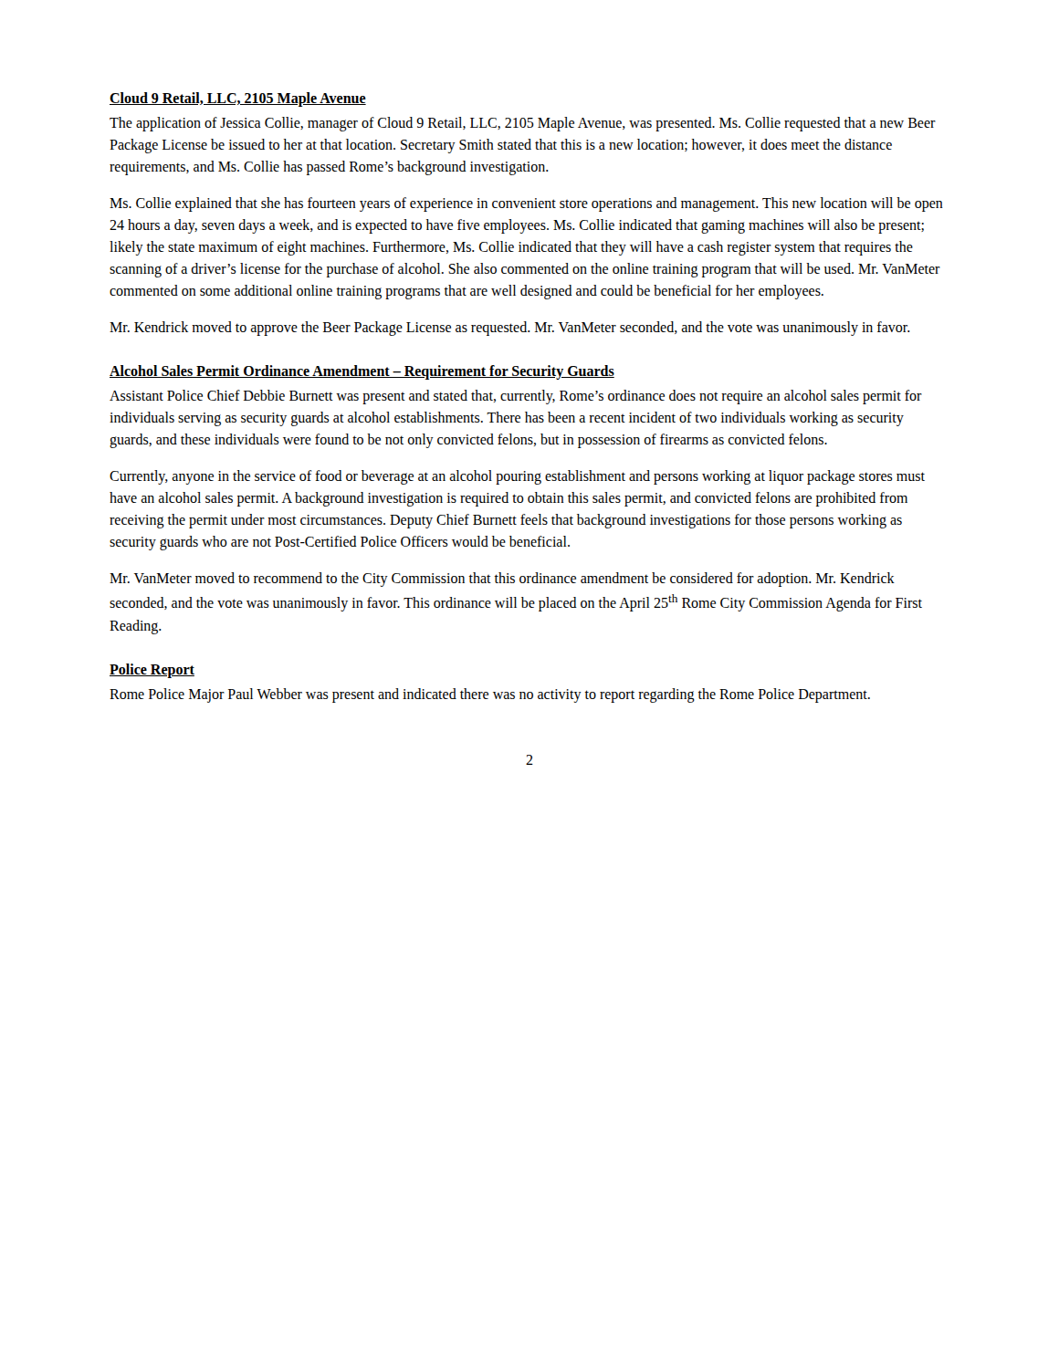Cloud 9 Retail, LLC, 2105 Maple Avenue
The application of Jessica Collie, manager of Cloud 9 Retail, LLC, 2105 Maple Avenue, was presented. Ms. Collie requested that a new Beer Package License be issued to her at that location. Secretary Smith stated that this is a new location; however, it does meet the distance requirements, and Ms. Collie has passed Rome’s background investigation.
Ms. Collie explained that she has fourteen years of experience in convenient store operations and management. This new location will be open 24 hours a day, seven days a week, and is expected to have five employees. Ms. Collie indicated that gaming machines will also be present; likely the state maximum of eight machines. Furthermore, Ms. Collie indicated that they will have a cash register system that requires the scanning of a driver’s license for the purchase of alcohol. She also commented on the online training program that will be used. Mr. VanMeter commented on some additional online training programs that are well designed and could be beneficial for her employees.
Mr. Kendrick moved to approve the Beer Package License as requested. Mr. VanMeter seconded, and the vote was unanimously in favor.
Alcohol Sales Permit Ordinance Amendment – Requirement for Security Guards
Assistant Police Chief Debbie Burnett was present and stated that, currently, Rome’s ordinance does not require an alcohol sales permit for individuals serving as security guards at alcohol establishments. There has been a recent incident of two individuals working as security guards, and these individuals were found to be not only convicted felons, but in possession of firearms as convicted felons.
Currently, anyone in the service of food or beverage at an alcohol pouring establishment and persons working at liquor package stores must have an alcohol sales permit. A background investigation is required to obtain this sales permit, and convicted felons are prohibited from receiving the permit under most circumstances. Deputy Chief Burnett feels that background investigations for those persons working as security guards who are not Post-Certified Police Officers would be beneficial.
Mr. VanMeter moved to recommend to the City Commission that this ordinance amendment be considered for adoption. Mr. Kendrick seconded, and the vote was unanimously in favor. This ordinance will be placed on the April 25th Rome City Commission Agenda for First Reading.
Police Report
Rome Police Major Paul Webber was present and indicated there was no activity to report regarding the Rome Police Department.
2